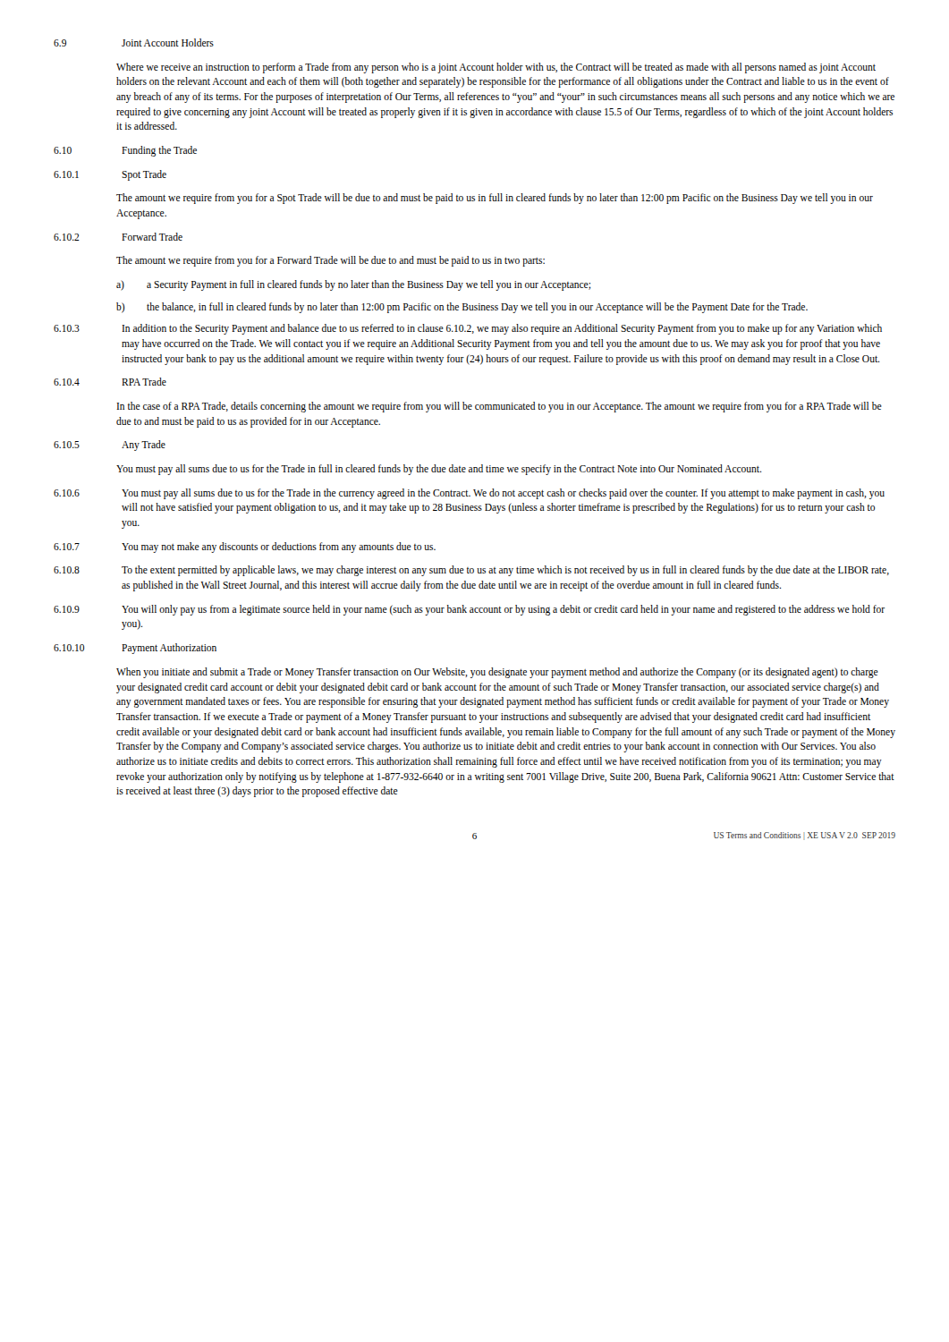6.9
Joint Account Holders
Where we receive an instruction to perform a Trade from any person who is a joint Account holder with us, the Contract will be treated as made with all persons named as joint Account holders on the relevant Account and each of them will (both together and separately) be responsible for the performance of all obligations under the Contract and liable to us in the event of any breach of any of its terms. For the purposes of interpretation of Our Terms, all references to “you” and “your” in such circumstances means all such persons and any notice which we are required to give concerning any joint Account will be treated as properly given if it is given in accordance with clause 15.5 of Our Terms, regardless of to which of the joint Account holders it is addressed.
6.10
Funding the Trade
6.10.1
Spot Trade
The amount we require from you for a Spot Trade will be due to and must be paid to us in full in cleared funds by no later than 12:00 pm Pacific on the Business Day we tell you in our Acceptance.
6.10.2
Forward Trade
The amount we require from you for a Forward Trade will be due to and must be paid to us in two parts:
a)
a Security Payment in full in cleared funds by no later than the Business Day we tell you in our Acceptance;
b)
the balance, in full in cleared funds by no later than 12:00 pm Pacific on the Business Day we tell you in our Acceptance will be the Payment Date for the Trade.
6.10.3
In addition to the Security Payment and balance due to us referred to in clause 6.10.2, we may also require an Additional Security Payment from you to make up for any Variation which may have occurred on the Trade. We will contact you if we require an Additional Security Payment from you and tell you the amount due to us. We may ask you for proof that you have instructed your bank to pay us the additional amount we require within twenty four (24) hours of our request. Failure to provide us with this proof on demand may result in a Close Out.
6.10.4
RPA Trade
In the case of a RPA Trade, details concerning the amount we require from you will be communicated to you in our Acceptance. The amount we require from you for a RPA Trade will be due to and must be paid to us as provided for in our Acceptance.
6.10.5
Any Trade
You must pay all sums due to us for the Trade in full in cleared funds by the due date and time we specify in the Contract Note into Our Nominated Account.
6.10.6
You must pay all sums due to us for the Trade in the currency agreed in the Contract. We do not accept cash or checks paid over the counter. If you attempt to make payment in cash, you will not have satisfied your payment obligation to us, and it may take up to 28 Business Days (unless a shorter timeframe is prescribed by the Regulations) for us to return your cash to you.
6.10.7
You may not make any discounts or deductions from any amounts due to us.
6.10.8
To the extent permitted by applicable laws, we may charge interest on any sum due to us at any time which is not received by us in full in cleared funds by the due date at the LIBOR rate, as published in the Wall Street Journal, and this interest will accrue daily from the due date until we are in receipt of the overdue amount in full in cleared funds.
6.10.9
You will only pay us from a legitimate source held in your name (such as your bank account or by using a debit or credit card held in your name and registered to the address we hold for you).
6.10.10
Payment Authorization
When you initiate and submit a Trade or Money Transfer transaction on Our Website, you designate your payment method and authorize the Company (or its designated agent) to charge your designated credit card account or debit your designated debit card or bank account for the amount of such Trade or Money Transfer transaction, our associated service charge(s) and any government mandated taxes or fees. You are responsible for ensuring that your designated payment method has sufficient funds or credit available for payment of your Trade or Money Transfer transaction. If we execute a Trade or payment of a Money Transfer pursuant to your instructions and subsequently are advised that your designated credit card had insufficient credit available or your designated debit card or bank account had insufficient funds available, you remain liable to Company for the full amount of any such Trade or payment of the Money Transfer by the Company and Company’s associated service charges. You authorize us to initiate debit and credit entries to your bank account in connection with Our Services. You also authorize us to initiate credits and debits to correct errors. This authorization shall remaining full force and effect until we have received notification from you of its termination; you may revoke your authorization only by notifying us by telephone at 1-877-932-6640 or in a writing sent 7001 Village Drive, Suite 200, Buena Park, California 90621 Attn: Customer Service that is received at least three (3) days prior to the proposed effective date
6 US Terms and Conditions | XE USA V 2.0 SEP 2019